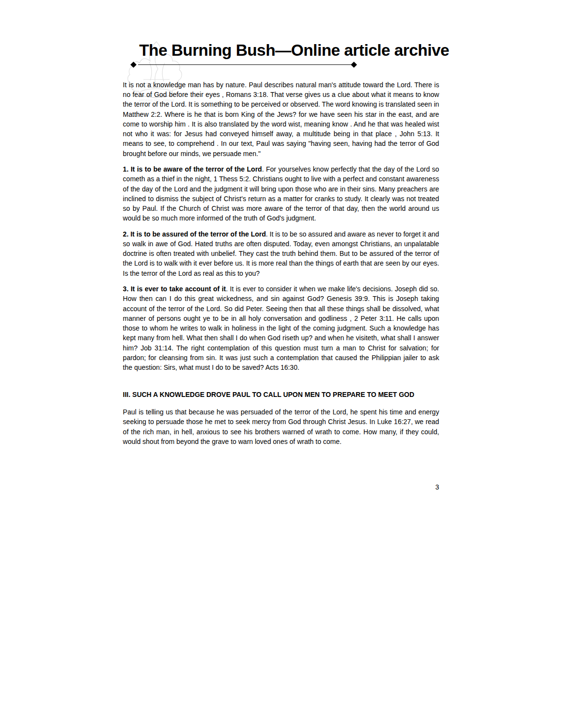ARDENS SED VIRENS
The Burning Bush—Online article archive
It is not a knowledge man has by nature. Paul describes natural man's attitude toward the Lord. There is no fear of God before their eyes , Romans 3:18. That verse gives us a clue about what it means to know the terror of the Lord. It is something to be perceived or observed. The word knowing is translated seen in Matthew 2:2. Where is he that is born King of the Jews? for we have seen his star in the east, and are come to worship him . It is also translated by the word wist, meaning know . And he that was healed wist not who it was: for Jesus had conveyed himself away, a multitude being in that place , John 5:13. It means to see, to comprehend . In our text, Paul was saying "having seen, having had the terror of God brought before our minds, we persuade men."
1. It is to be aware of the terror of the Lord. For yourselves know perfectly that the day of the Lord so cometh as a thief in the night, 1 Thess 5:2. Christians ought to live with a perfect and constant awareness of the day of the Lord and the judgment it will bring upon those who are in their sins. Many preachers are inclined to dismiss the subject of Christ's return as a matter for cranks to study. It clearly was not treated so by Paul. If the Church of Christ was more aware of the terror of that day, then the world around us would be so much more informed of the truth of God's judgment.
2. It is to be assured of the terror of the Lord. It is to be so assured and aware as never to forget it and so walk in awe of God. Hated truths are often disputed. Today, even amongst Christians, an unpalatable doctrine is often treated with unbelief. They cast the truth behind them. But to be assured of the terror of the Lord is to walk with it ever before us. It is more real than the things of earth that are seen by our eyes. Is the terror of the Lord as real as this to you?
3. It is ever to take account of it. It is ever to consider it when we make life's decisions. Joseph did so. How then can I do this great wickedness, and sin against God? Genesis 39:9. This is Joseph taking account of the terror of the Lord. So did Peter. Seeing then that all these things shall be dissolved, what manner of persons ought ye to be in all holy conversation and godliness , 2 Peter 3:11. He calls upon those to whom he writes to walk in holiness in the light of the coming judgment. Such a knowledge has kept many from hell. What then shall I do when God riseth up? and when he visiteth, what shall I answer him? Job 31:14. The right contemplation of this question must turn a man to Christ for salvation; for pardon; for cleansing from sin. It was just such a contemplation that caused the Philippian jailer to ask the question: Sirs, what must I do to be saved? Acts 16:30.
III. SUCH A KNOWLEDGE DROVE PAUL TO CALL UPON MEN TO PREPARE TO MEET GOD
Paul is telling us that because he was persuaded of the terror of the Lord, he spent his time and energy seeking to persuade those he met to seek mercy from God through Christ Jesus. In Luke 16:27, we read of the rich man, in hell, anxious to see his brothers warned of wrath to come. How many, if they could, would shout from beyond the grave to warn loved ones of wrath to come.
3